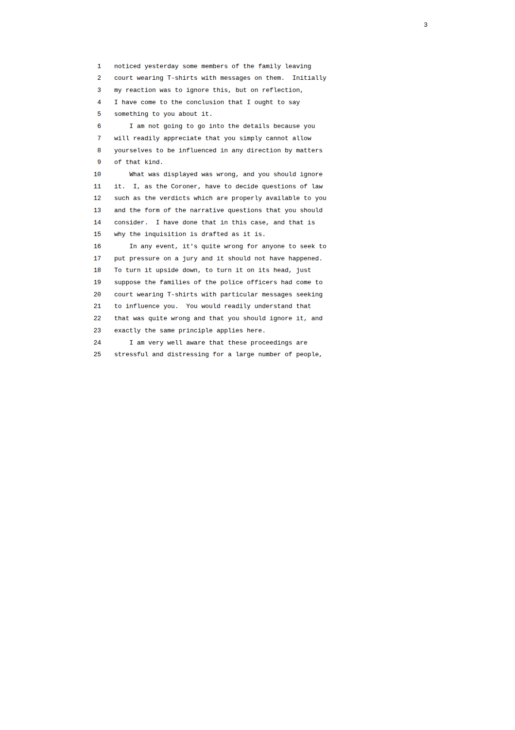3
noticed yesterday some members of the family leaving
court wearing T-shirts with messages on them. Initially
my reaction was to ignore this, but on reflection,
I have come to the conclusion that I ought to say
something to you about it.
I am not going to go into the details because you
will readily appreciate that you simply cannot allow
yourselves to be influenced in any direction by matters
of that kind.
What was displayed was wrong, and you should ignore
it. I, as the Coroner, have to decide questions of law
such as the verdicts which are properly available to you
and the form of the narrative questions that you should
consider. I have done that in this case, and that is
why the inquisition is drafted as it is.
In any event, it's quite wrong for anyone to seek to
put pressure on a jury and it should not have happened.
To turn it upside down, to turn it on its head, just
suppose the families of the police officers had come to
court wearing T-shirts with particular messages seeking
to influence you. You would readily understand that
that was quite wrong and that you should ignore it, and
exactly the same principle applies here.
I am very well aware that these proceedings are
stressful and distressing for a large number of people,